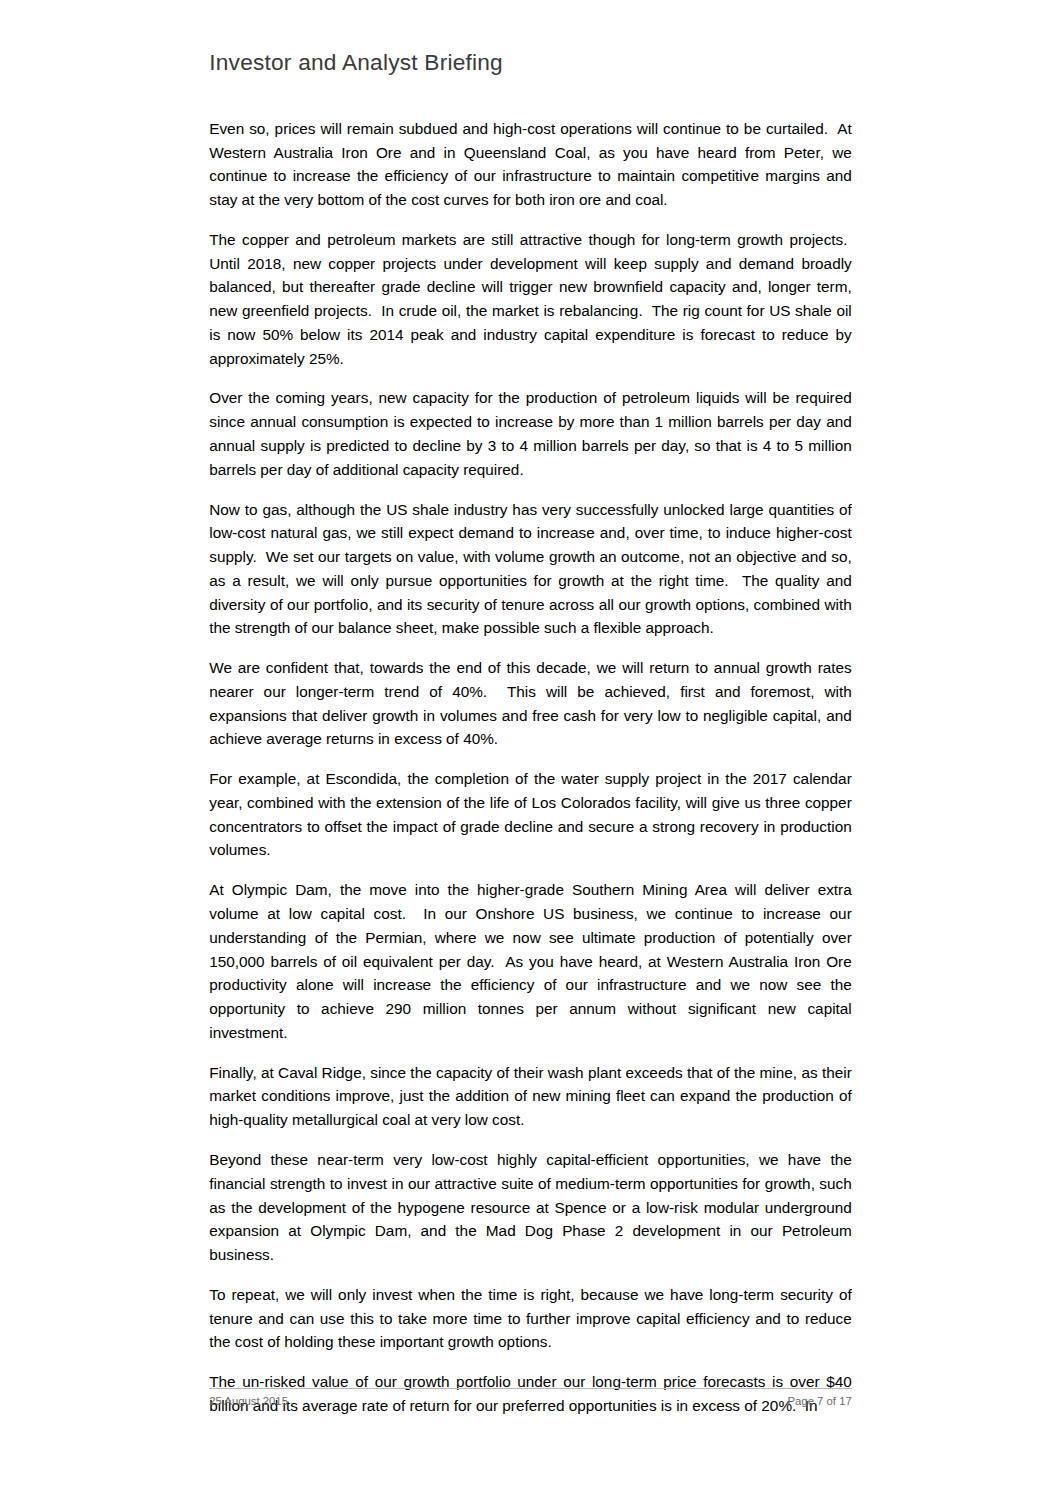Investor and Analyst Briefing
Even so, prices will remain subdued and high-cost operations will continue to be curtailed. At Western Australia Iron Ore and in Queensland Coal, as you have heard from Peter, we continue to increase the efficiency of our infrastructure to maintain competitive margins and stay at the very bottom of the cost curves for both iron ore and coal.
The copper and petroleum markets are still attractive though for long-term growth projects. Until 2018, new copper projects under development will keep supply and demand broadly balanced, but thereafter grade decline will trigger new brownfield capacity and, longer term, new greenfield projects. In crude oil, the market is rebalancing. The rig count for US shale oil is now 50% below its 2014 peak and industry capital expenditure is forecast to reduce by approximately 25%.
Over the coming years, new capacity for the production of petroleum liquids will be required since annual consumption is expected to increase by more than 1 million barrels per day and annual supply is predicted to decline by 3 to 4 million barrels per day, so that is 4 to 5 million barrels per day of additional capacity required.
Now to gas, although the US shale industry has very successfully unlocked large quantities of low-cost natural gas, we still expect demand to increase and, over time, to induce higher-cost supply. We set our targets on value, with volume growth an outcome, not an objective and so, as a result, we will only pursue opportunities for growth at the right time. The quality and diversity of our portfolio, and its security of tenure across all our growth options, combined with the strength of our balance sheet, make possible such a flexible approach.
We are confident that, towards the end of this decade, we will return to annual growth rates nearer our longer-term trend of 40%. This will be achieved, first and foremost, with expansions that deliver growth in volumes and free cash for very low to negligible capital, and achieve average returns in excess of 40%.
For example, at Escondida, the completion of the water supply project in the 2017 calendar year, combined with the extension of the life of Los Colorados facility, will give us three copper concentrators to offset the impact of grade decline and secure a strong recovery in production volumes.
At Olympic Dam, the move into the higher-grade Southern Mining Area will deliver extra volume at low capital cost. In our Onshore US business, we continue to increase our understanding of the Permian, where we now see ultimate production of potentially over 150,000 barrels of oil equivalent per day. As you have heard, at Western Australia Iron Ore productivity alone will increase the efficiency of our infrastructure and we now see the opportunity to achieve 290 million tonnes per annum without significant new capital investment.
Finally, at Caval Ridge, since the capacity of their wash plant exceeds that of the mine, as their market conditions improve, just the addition of new mining fleet can expand the production of high-quality metallurgical coal at very low cost.
Beyond these near-term very low-cost highly capital-efficient opportunities, we have the financial strength to invest in our attractive suite of medium-term opportunities for growth, such as the development of the hypogene resource at Spence or a low-risk modular underground expansion at Olympic Dam, and the Mad Dog Phase 2 development in our Petroleum business.
To repeat, we will only invest when the time is right, because we have long-term security of tenure and can use this to take more time to further improve capital efficiency and to reduce the cost of holding these important growth options.
The un-risked value of our growth portfolio under our long-term price forecasts is over $40 billion and its average rate of return for our preferred opportunities is in excess of 20%. In
25 August 2015 Page 7 of 17